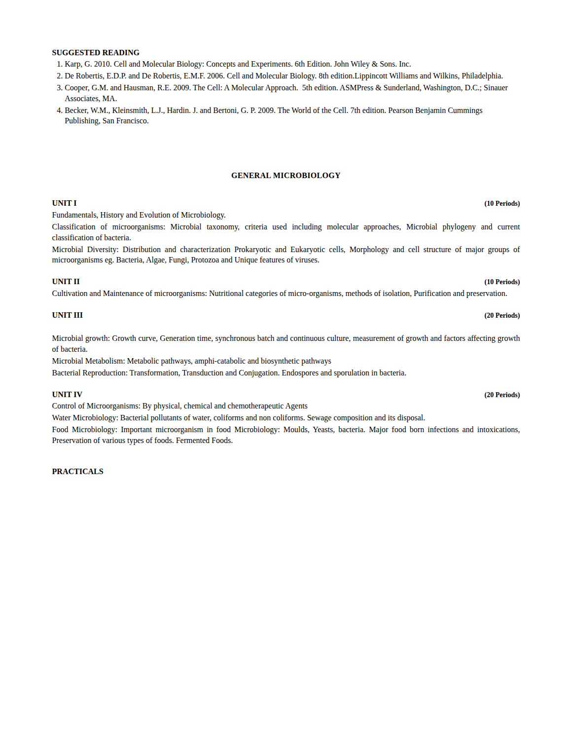SUGGESTED READING
Karp, G. 2010. Cell and Molecular Biology: Concepts and Experiments. 6th Edition. John Wiley & Sons. Inc.
De Robertis, E.D.P. and De Robertis, E.M.F. 2006. Cell and Molecular Biology. 8th edition.Lippincott Williams and Wilkins, Philadelphia.
Cooper, G.M. and Hausman, R.E. 2009. The Cell: A Molecular Approach. 5th edition. ASMPress & Sunderland, Washington, D.C.; Sinauer Associates, MA.
Becker, W.M., Kleinsmith, L.J., Hardin. J. and Bertoni, G. P. 2009. The World of the Cell. 7th edition. Pearson Benjamin Cummings Publishing, San Francisco.
GENERAL MICROBIOLOGY
UNIT I (10 Periods)
Fundamentals, History and Evolution of Microbiology.
Classification of microorganisms: Microbial taxonomy, criteria used including molecular approaches, Microbial phylogeny and current classification of bacteria.
Microbial Diversity: Distribution and characterization Prokaryotic and Eukaryotic cells, Morphology and cell structure of major groups of microorganisms eg. Bacteria, Algae, Fungi, Protozoa and Unique features of viruses.
UNIT II (10 Periods)
Cultivation and Maintenance of microorganisms: Nutritional categories of micro-organisms, methods of isolation, Purification and preservation.
UNIT III (20 Periods)
Microbial growth: Growth curve, Generation time, synchronous batch and continuous culture, measurement of growth and factors affecting growth of bacteria.
Microbial Metabolism: Metabolic pathways, amphi-catabolic and biosynthetic pathways
Bacterial Reproduction: Transformation, Transduction and Conjugation. Endospores and sporulation in bacteria.
UNIT IV (20 Periods)
Control of Microorganisms: By physical, chemical and chemotherapeutic Agents
Water Microbiology: Bacterial pollutants of water, coliforms and non coliforms. Sewage composition and its disposal.
Food Microbiology: Important microorganism in food Microbiology: Moulds, Yeasts, bacteria. Major food born infections and intoxications, Preservation of various types of foods. Fermented Foods.
PRACTICALS